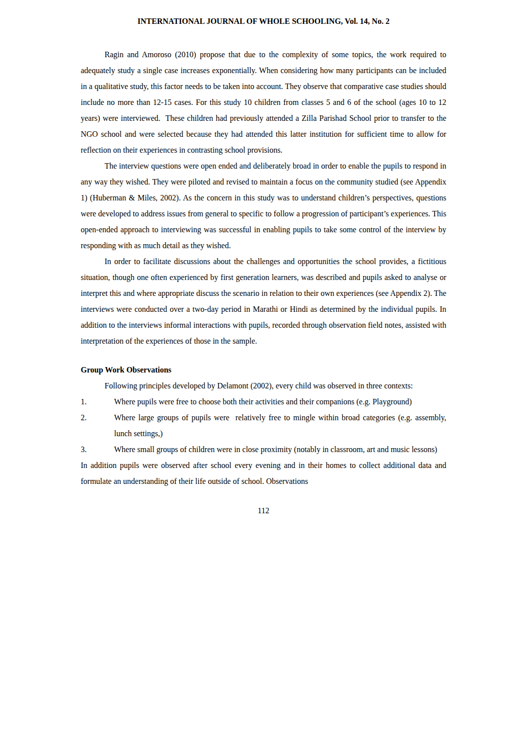INTERNATIONAL JOURNAL OF WHOLE SCHOOLING, Vol. 14, No. 2
Ragin and Amoroso (2010) propose that due to the complexity of some topics, the work required to adequately study a single case increases exponentially. When considering how many participants can be included in a qualitative study, this factor needs to be taken into account. They observe that comparative case studies should include no more than 12-15 cases. For this study 10 children from classes 5 and 6 of the school (ages 10 to 12 years) were interviewed. These children had previously attended a Zilla Parishad School prior to transfer to the NGO school and were selected because they had attended this latter institution for sufficient time to allow for reflection on their experiences in contrasting school provisions.
The interview questions were open ended and deliberately broad in order to enable the pupils to respond in any way they wished. They were piloted and revised to maintain a focus on the community studied (see Appendix 1) (Huberman & Miles, 2002). As the concern in this study was to understand children’s perspectives, questions were developed to address issues from general to specific to follow a progression of participant’s experiences. This open-ended approach to interviewing was successful in enabling pupils to take some control of the interview by responding with as much detail as they wished.
In order to facilitate discussions about the challenges and opportunities the school provides, a fictitious situation, though one often experienced by first generation learners, was described and pupils asked to analyse or interpret this and where appropriate discuss the scenario in relation to their own experiences (see Appendix 2). The interviews were conducted over a two-day period in Marathi or Hindi as determined by the individual pupils. In addition to the interviews informal interactions with pupils, recorded through observation field notes, assisted with interpretation of the experiences of those in the sample.
Group Work Observations
Following principles developed by Delamont (2002), every child was observed in three contexts:
Where pupils were free to choose both their activities and their companions (e.g. Playground)
Where large groups of pupils were relatively free to mingle within broad categories (e.g. assembly, lunch settings,)
Where small groups of children were in close proximity (notably in classroom, art and music lessons)
In addition pupils were observed after school every evening and in their homes to collect additional data and formulate an understanding of their life outside of school. Observations
112